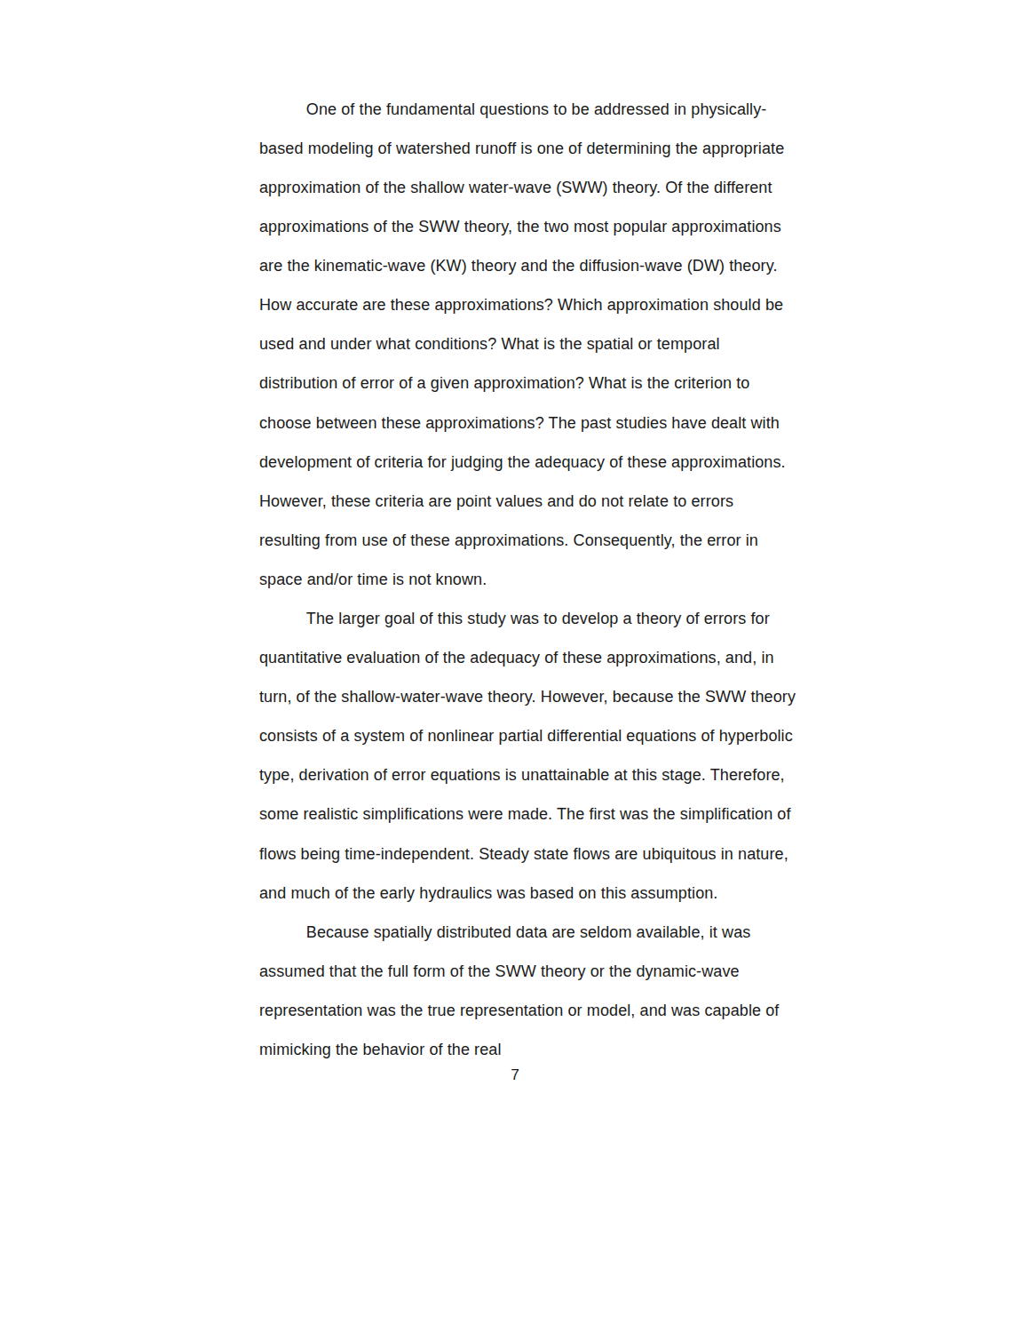One of the fundamental questions to be addressed in physically-based modeling of watershed runoff is one of determining the appropriate approximation of the shallow water-wave (SWW) theory. Of the different approximations of the SWW theory, the two most popular approximations are the kinematic-wave (KW) theory and the diffusion-wave (DW) theory. How accurate are these approximations? Which approximation should be used and under what conditions? What is the spatial or temporal distribution of error of a given approximation? What is the criterion to choose between these approximations? The past studies have dealt with development of criteria for judging the adequacy of these approximations. However, these criteria are point values and do not relate to errors resulting from use of these approximations. Consequently, the error in space and/or time is not known.
The larger goal of this study was to develop a theory of errors for quantitative evaluation of the adequacy of these approximations, and, in turn, of the shallow-water-wave theory. However, because the SWW theory consists of a system of nonlinear partial differential equations of hyperbolic type, derivation of error equations is unattainable at this stage. Therefore, some realistic simplifications were made. The first was the simplification of flows being time-independent. Steady state flows are ubiquitous in nature, and much of the early hydraulics was based on this assumption.
Because spatially distributed data are seldom available, it was assumed that the full form of the SWW theory or the dynamic-wave representation was the true representation or model, and was capable of mimicking the behavior of the real
7